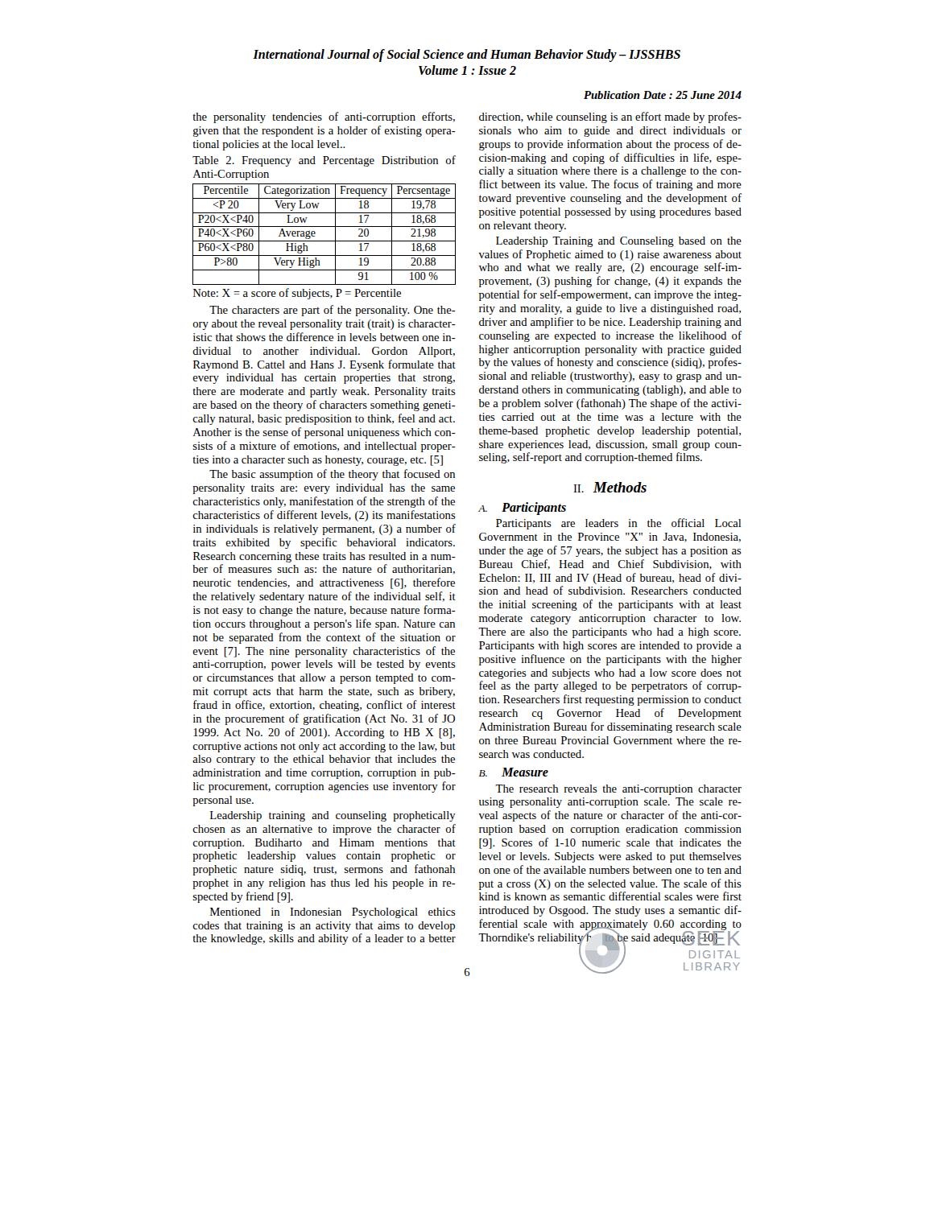International Journal of Social Science and Human Behavior Study – IJSSHBS
Volume 1 : Issue 2
Publication Date : 25 June 2014
the personality tendencies of anti-corruption efforts, given that the respondent is a holder of existing operational policies at the local level..
Table 2. Frequency and Percentage Distribution of Anti-Corruption
| Percentile | Categorization | Frequency | Percsentage |
| --- | --- | --- | --- |
| <P 20 | Very Low | 18 | 19,78 |
| P20<X<P40 | Low | 17 | 18,68 |
| P40<X<P60 | Average | 20 | 21,98 |
| P60<X<P80 | High | 17 | 18,68 |
| P>80 | Very High | 19 | 20.88 |
| | | 91 | 100 % |
Note: X = a score of subjects, P = Percentile
The characters are part of the personality. One theory about the reveal personality trait (trait) is characteristic that shows the difference in levels between one individual to another individual. Gordon Allport, Raymond B. Cattel and Hans J. Eysenk formulate that every individual has certain properties that strong, there are moderate and partly weak. Personality traits are based on the theory of characters something genetically natural, basic predisposition to think, feel and act. Another is the sense of personal uniqueness which consists of a mixture of emotions, and intellectual properties into a character such as honesty, courage, etc. [5]
The basic assumption of the theory that focused on personality traits are: every individual has the same characteristics only, manifestation of the strength of the characteristics of different levels, (2) its manifestations in individuals is relatively permanent, (3) a number of traits exhibited by specific behavioral indicators. Research concerning these traits has resulted in a number of measures such as: the nature of authoritarian, neurotic tendencies, and attractiveness [6], therefore the relatively sedentary nature of the individual self, it is not easy to change the nature, because nature formation occurs throughout a person's life span. Nature can not be separated from the context of the situation or event [7]. The nine personality characteristics of the anti-corruption, power levels will be tested by events or circumstances that allow a person tempted to commit corrupt acts that harm the state, such as bribery, fraud in office, extortion, cheating, conflict of interest in the procurement of gratification (Act No. 31 of JO 1999. Act No. 20 of 2001). According to HB X [8], corruptive actions not only act according to the law, but also contrary to the ethical behavior that includes the administration and time corruption, corruption in public procurement, corruption agencies use inventory for personal use.
Leadership training and counseling prophetically chosen as an alternative to improve the character of corruption. Budiharto and Himam mentions that prophetic leadership values contain prophetic or prophetic nature sidiq, trust, sermons and fathonah prophet in any religion has thus led his people in respected by friend [9].
Mentioned in Indonesian Psychological ethics codes that training is an activity that aims to develop the knowledge, skills and ability of a leader to a better direction, while counseling is an effort made by professionals who aim to guide and direct individuals or groups to provide information about the process of decision-making and coping of difficulties in life, especially a situation where there is a challenge to the conflict between its value. The focus of training and more toward preventive counseling and the development of positive potential possessed by using procedures based on relevant theory.
Leadership Training and Counseling based on the values of Prophetic aimed to (1) raise awareness about who and what we really are, (2) encourage self-improvement, (3) pushing for change, (4) it expands the potential for self-empowerment, can improve the integrity and morality, a guide to live a distinguished road, driver and amplifier to be nice. Leadership training and counseling are expected to increase the likelihood of higher anticorruption personality with practice guided by the values of honesty and conscience (sidiq), professional and reliable (trustworthy), easy to grasp and understand others in communicating (tabligh), and able to be a problem solver (fathonah) The shape of the activities carried out at the time was a lecture with the theme-based prophetic develop leadership potential, share experiences lead, discussion, small group counseling, self-report and corruption-themed films.
II. Methods
A. Participants
Participants are leaders in the official Local Government in the Province "X" in Java, Indonesia, under the age of 57 years, the subject has a position as Bureau Chief, Head and Chief Subdivision, with Echelon: II, III and IV (Head of bureau, head of division and head of subdivision. Researchers conducted the initial screening of the participants with at least moderate category anticorruption character to low. There are also the participants who had a high score. Participants with high scores are intended to provide a positive influence on the participants with the higher categories and subjects who had a low score does not feel as the party alleged to be perpetrators of corruption. Researchers first requesting permission to conduct research cq Governor Head of Development Administration Bureau for disseminating research scale on three Bureau Provincial Government where the research was conducted.
B. Measure
The research reveals the anti-corruption character using personality anti-corruption scale. The scale reveal aspects of the nature or character of the anti-corruption based on corruption eradication commission [9]. Scores of 1-10 numeric scale that indicates the level or levels. Subjects were asked to put themselves on one of the available numbers between one to ten and put a cross (X) on the selected value. The scale of this kind is known as semantic differential scales were first introduced by Osgood. The study uses a semantic differential scale with approximately 0.60 according to Thorndike's reliability has to be said adequate [10]
SEEK
DIGITAL LIBRARY
6